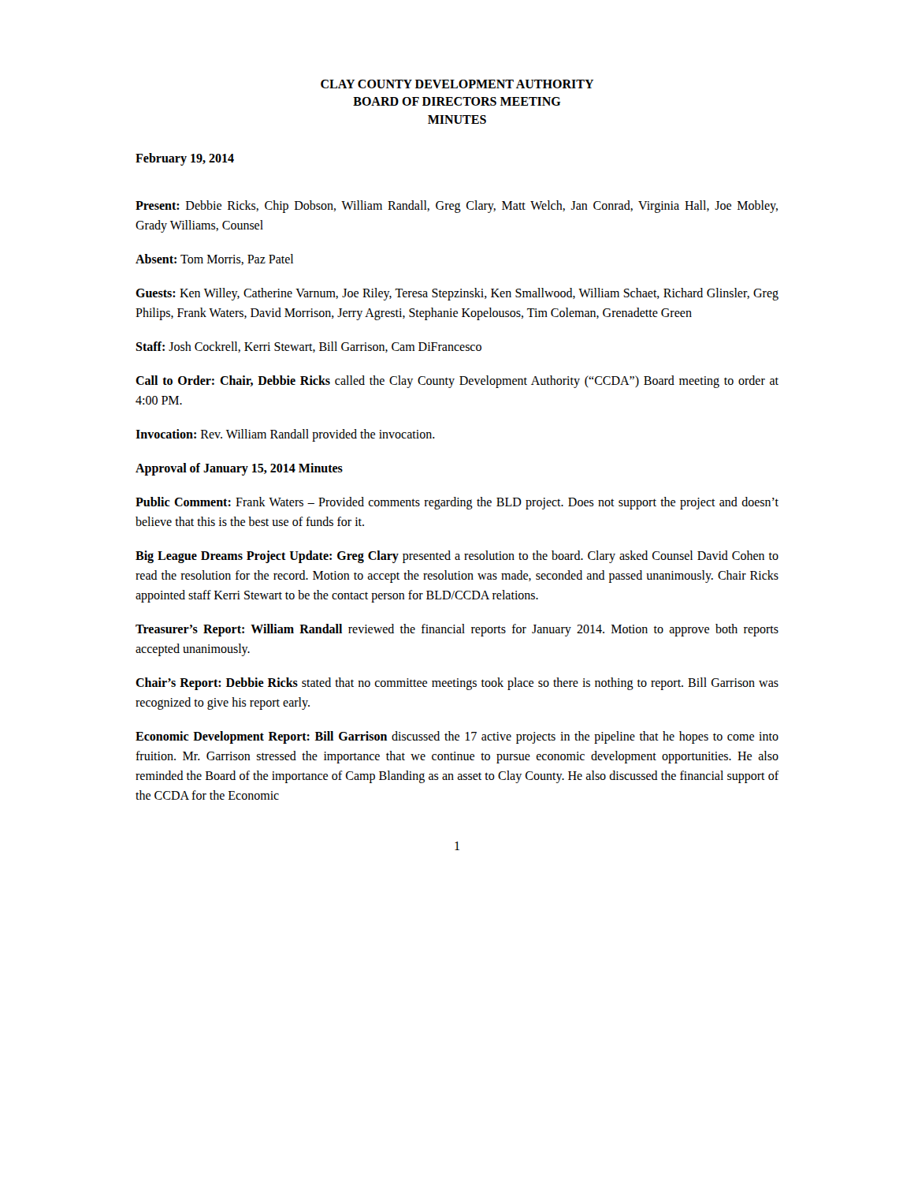Clay County Development Authority
Board of Directors Meeting
Minutes
February 19, 2014
Present: Debbie Ricks, Chip Dobson, William Randall, Greg Clary, Matt Welch, Jan Conrad, Virginia Hall, Joe Mobley, Grady Williams, Counsel
Absent: Tom Morris, Paz Patel
Guests: Ken Willey, Catherine Varnum, Joe Riley, Teresa Stepzinski, Ken Smallwood, William Schaet, Richard Glinsler, Greg Philips, Frank Waters, David Morrison, Jerry Agresti, Stephanie Kopelousos, Tim Coleman, Grenadette Green
Staff: Josh Cockrell, Kerri Stewart, Bill Garrison, Cam DiFrancesco
Call to Order: Chair, Debbie Ricks called the Clay County Development Authority (“CCDA”) Board meeting to order at 4:00 PM.
Invocation: Rev. William Randall provided the invocation.
Approval of January 15, 2014 Minutes
Public Comment: Frank Waters – Provided comments regarding the BLD project. Does not support the project and doesn’t believe that this is the best use of funds for it.
Big League Dreams Project Update: Greg Clary presented a resolution to the board. Clary asked Counsel David Cohen to read the resolution for the record. Motion to accept the resolution was made, seconded and passed unanimously. Chair Ricks appointed staff Kerri Stewart to be the contact person for BLD/CCDA relations.
Treasurer’s Report: William Randall reviewed the financial reports for January 2014. Motion to approve both reports accepted unanimously.
Chair’s Report: Debbie Ricks stated that no committee meetings took place so there is nothing to report. Bill Garrison was recognized to give his report early.
Economic Development Report: Bill Garrison discussed the 17 active projects in the pipeline that he hopes to come into fruition. Mr. Garrison stressed the importance that we continue to pursue economic development opportunities. He also reminded the Board of the importance of Camp Blanding as an asset to Clay County. He also discussed the financial support of the CCDA for the Economic
1